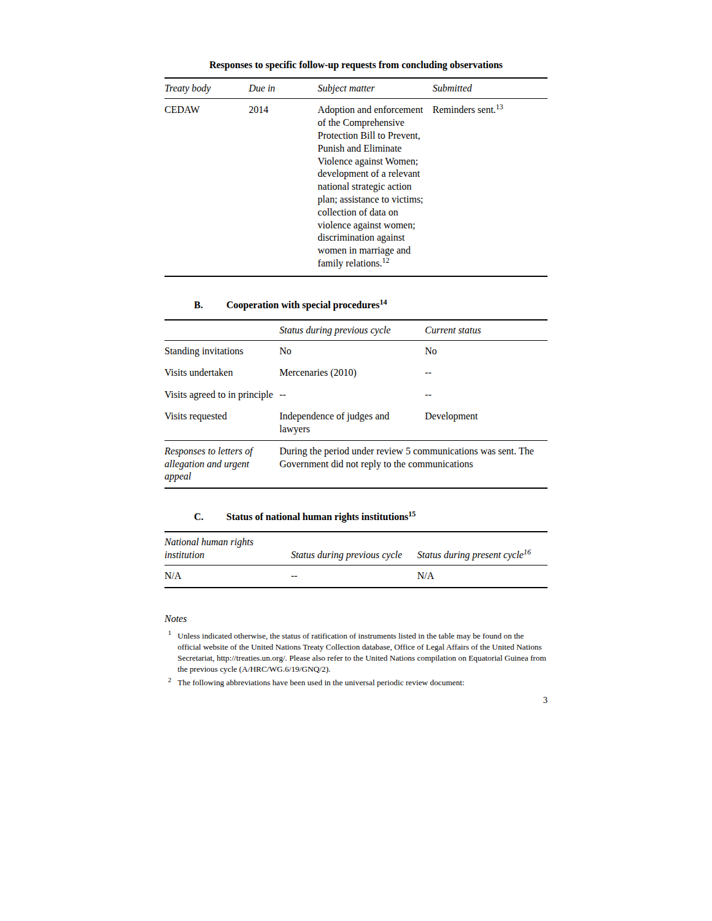Responses to specific follow-up requests from concluding observations
| Treaty body | Due in | Subject matter | Submitted |
| --- | --- | --- | --- |
| CEDAW | 2014 | Adoption and enforcement of the Comprehensive Protection Bill to Prevent, Punish and Eliminate Violence against Women; development of a relevant national strategic action plan; assistance to victims; collection of data on violence against women; discrimination against women in marriage and family relations. 12 | Reminders sent. 13 |
B. Cooperation with special procedures14
| | Status during previous cycle | Current status |
| --- | --- | --- |
| Standing invitations | No | No |
| Visits undertaken | Mercenaries (2010) | -- |
| Visits agreed to in principle | -- | -- |
| Visits requested | Independence of judges and lawyers | Development |
| Responses to letters of allegation and urgent appeal | During the period under review 5 communications was sent. The Government did not reply to the communications |
C. Status of national human rights institutions15
| National human rights institution | Status during previous cycle | Status during present cycle 16 |
| --- | --- | --- |
| N/A | -- | N/A |
Notes
Unless indicated otherwise, the status of ratification of instruments listed in the table may be found on the official website of the United Nations Treaty Collection database, Office of Legal Affairs of the United Nations Secretariat, http://treaties.un.org/. Please also refer to the United Nations compilation on Equatorial Guinea from the previous cycle (A/HRC/WG.6/19/GNQ/2).
The following abbreviations have been used in the universal periodic review document:
3